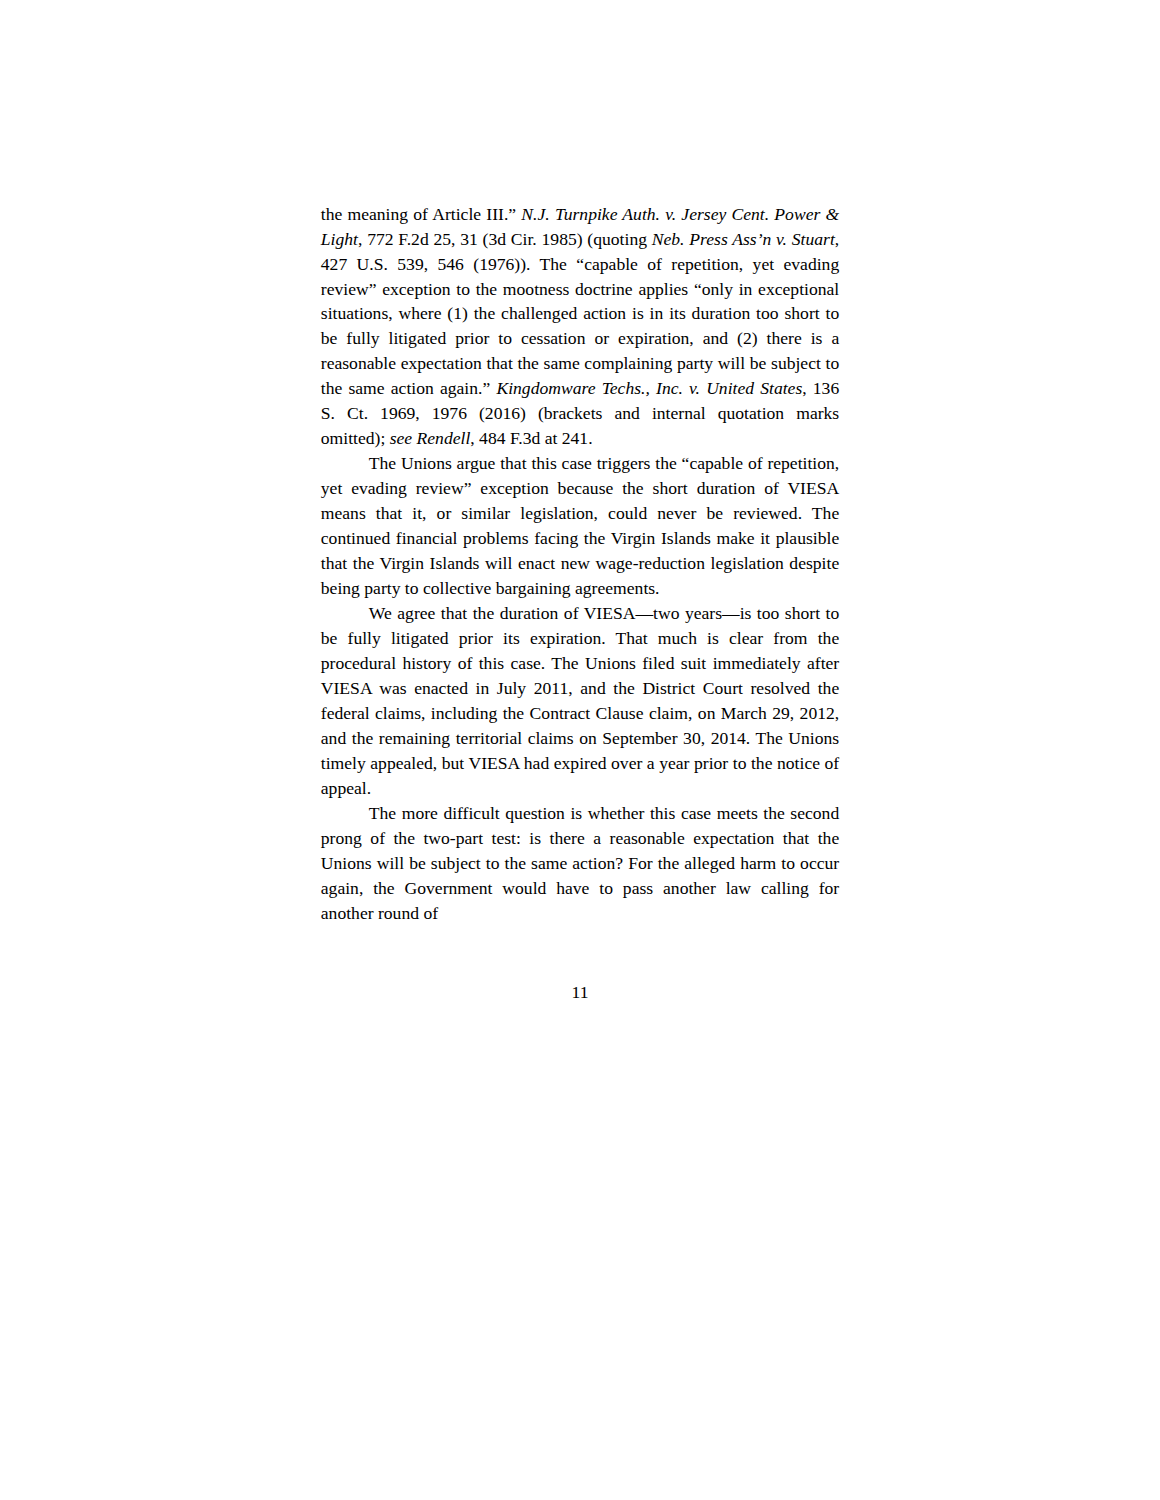the meaning of Article III.” N.J. Turnpike Auth. v. Jersey Cent. Power & Light, 772 F.2d 25, 31 (3d Cir. 1985) (quoting Neb. Press Ass’n v. Stuart, 427 U.S. 539, 546 (1976)). The “capable of repetition, yet evading review” exception to the mootness doctrine applies “only in exceptional situations, where (1) the challenged action is in its duration too short to be fully litigated prior to cessation or expiration, and (2) there is a reasonable expectation that the same complaining party will be subject to the same action again.” Kingdomware Techs., Inc. v. United States, 136 S. Ct. 1969, 1976 (2016) (brackets and internal quotation marks omitted); see Rendell, 484 F.3d at 241.
The Unions argue that this case triggers the “capable of repetition, yet evading review” exception because the short duration of VIESA means that it, or similar legislation, could never be reviewed. The continued financial problems facing the Virgin Islands make it plausible that the Virgin Islands will enact new wage-reduction legislation despite being party to collective bargaining agreements.
We agree that the duration of VIESA—two years—is too short to be fully litigated prior its expiration. That much is clear from the procedural history of this case. The Unions filed suit immediately after VIESA was enacted in July 2011, and the District Court resolved the federal claims, including the Contract Clause claim, on March 29, 2012, and the remaining territorial claims on September 30, 2014. The Unions timely appealed, but VIESA had expired over a year prior to the notice of appeal.
The more difficult question is whether this case meets the second prong of the two-part test: is there a reasonable expectation that the Unions will be subject to the same action? For the alleged harm to occur again, the Government would have to pass another law calling for another round of
11